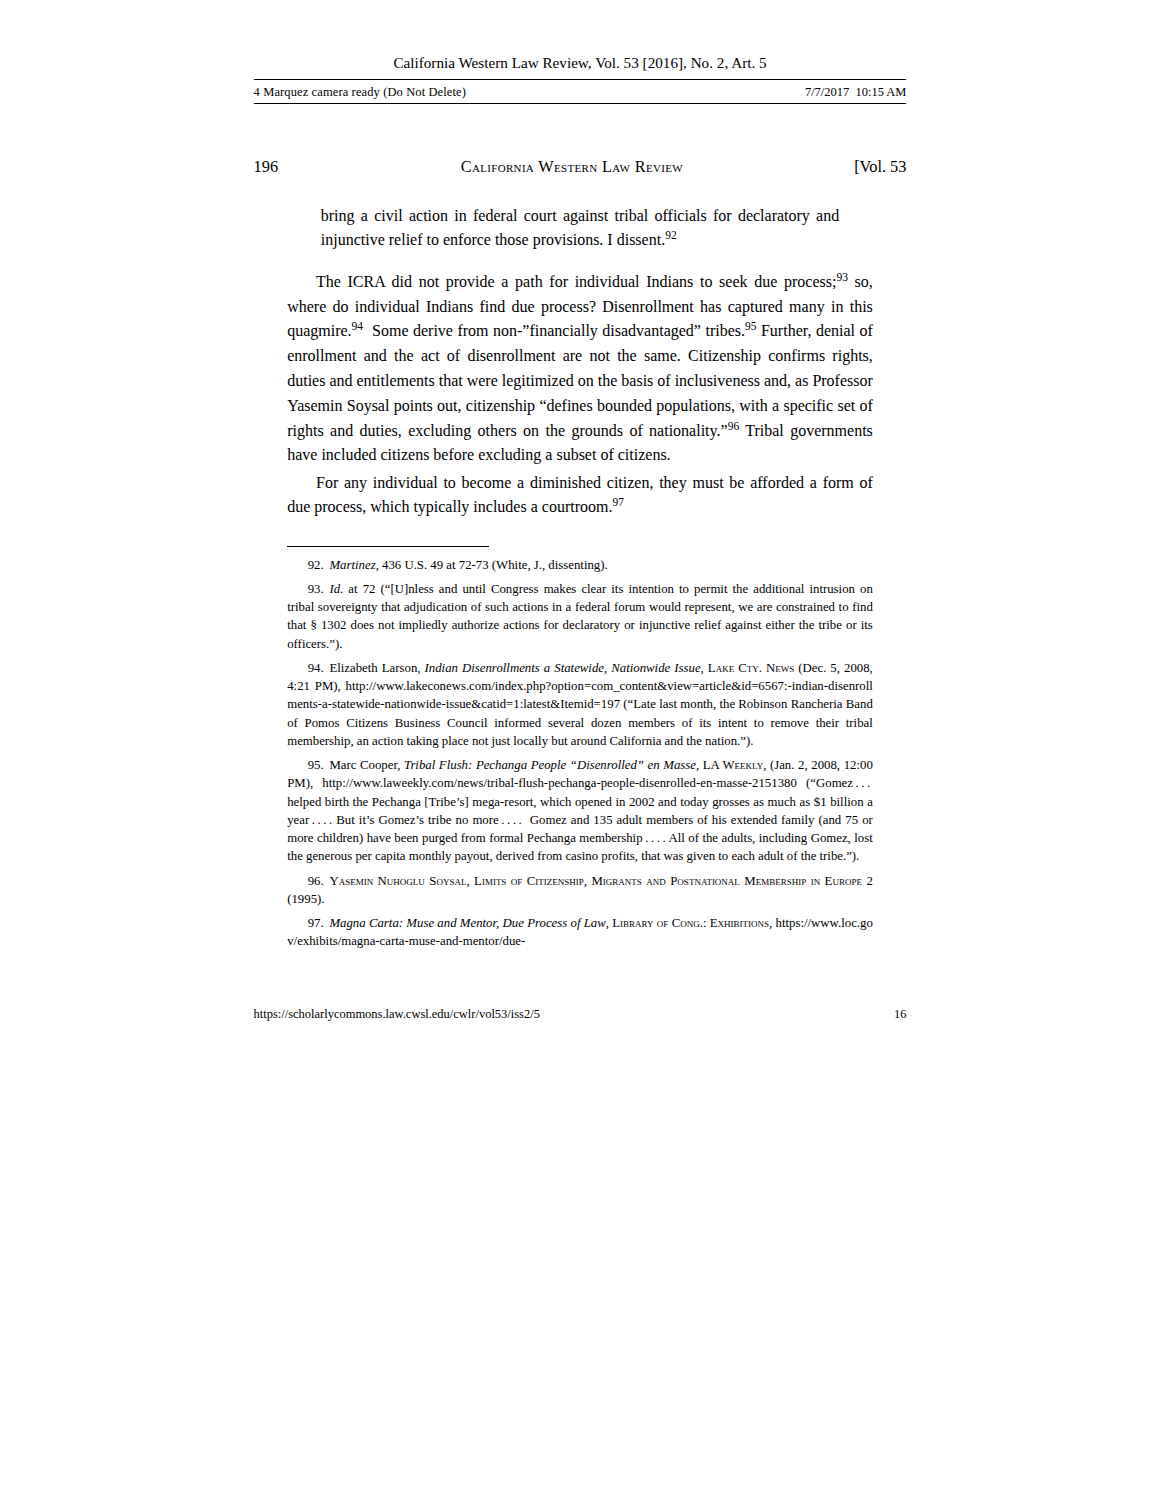California Western Law Review, Vol. 53 [2016], No. 2, Art. 5
4 Marquez camera ready (Do Not Delete) 7/7/2017 10:15 AM
196 California Western Law Review [Vol. 53
bring a civil action in federal court against tribal officials for declaratory and injunctive relief to enforce those provisions. I dissent.92
The ICRA did not provide a path for individual Indians to seek due process;93 so, where do individual Indians find due process? Disenrollment has captured many in this quagmire.94 Some derive from non-”financially disadvantaged” tribes.95 Further, denial of enrollment and the act of disenrollment are not the same. Citizenship confirms rights, duties and entitlements that were legitimized on the basis of inclusiveness and, as Professor Yasemin Soysal points out, citizenship “defines bounded populations, with a specific set of rights and duties, excluding others on the grounds of nationality.”96 Tribal governments have included citizens before excluding a subset of citizens.
For any individual to become a diminished citizen, they must be afforded a form of due process, which typically includes a courtroom.97
92. Martinez, 436 U.S. 49 at 72-73 (White, J., dissenting).
93. Id. at 72 (“[U]nless and until Congress makes clear its intention to permit the additional intrusion on tribal sovereignty that adjudication of such actions in a federal forum would represent, we are constrained to find that § 1302 does not impliedly authorize actions for declaratory or injunctive relief against either the tribe or its officers.”).
94. Elizabeth Larson, Indian Disenrollments a Statewide, Nationwide Issue, Lake Cty. News (Dec. 5, 2008, 4:21 PM), http://www.lakeconews.com/index.php?option=com_content&view=article&id=6567:-indian-disenrollments-a-statewide-nationwide-issue&catid=1:latest&Itemid=197 (“Late last month, the Robinson Rancheria Band of Pomos Citizens Business Council informed several dozen members of its intent to remove their tribal membership, an action taking place not just locally but around California and the nation.”).
95. Marc Cooper, Tribal Flush: Pechanga People “Disenrolled” en Masse, LA Weekly, (Jan. 2, 2008, 12:00 PM), http://www.laweekly.com/news/tribal-flush-pechanga-people-disenrolled-en-masse-2151380 (“Gomez . . .  helped birth the Pechanga [Tribe’s] mega-resort, which opened in 2002 and today grosses as much as $1 billion a year . . . . But it’s Gomez’s tribe no more . . . . Gomez and 135 adult members of his extended family (and 75 or more children) have been purged from formal Pechanga membership . . . . All of the adults, including Gomez, lost the generous per capita monthly payout, derived from casino profits, that was given to each adult of the tribe.”).
96. Yasemin Nuhoglu Soysal, Limits of Citizenship, Migrants and Postnational Membership in Europe 2 (1995).
97. Magna Carta: Muse and Mentor, Due Process of Law, Library of Cong.: Exhibitions, https://www.loc.gov/exhibits/magna-carta-muse-and-mentor/due-
https://scholarlycommons.law.cwsl.edu/cwlr/vol53/iss2/5 16